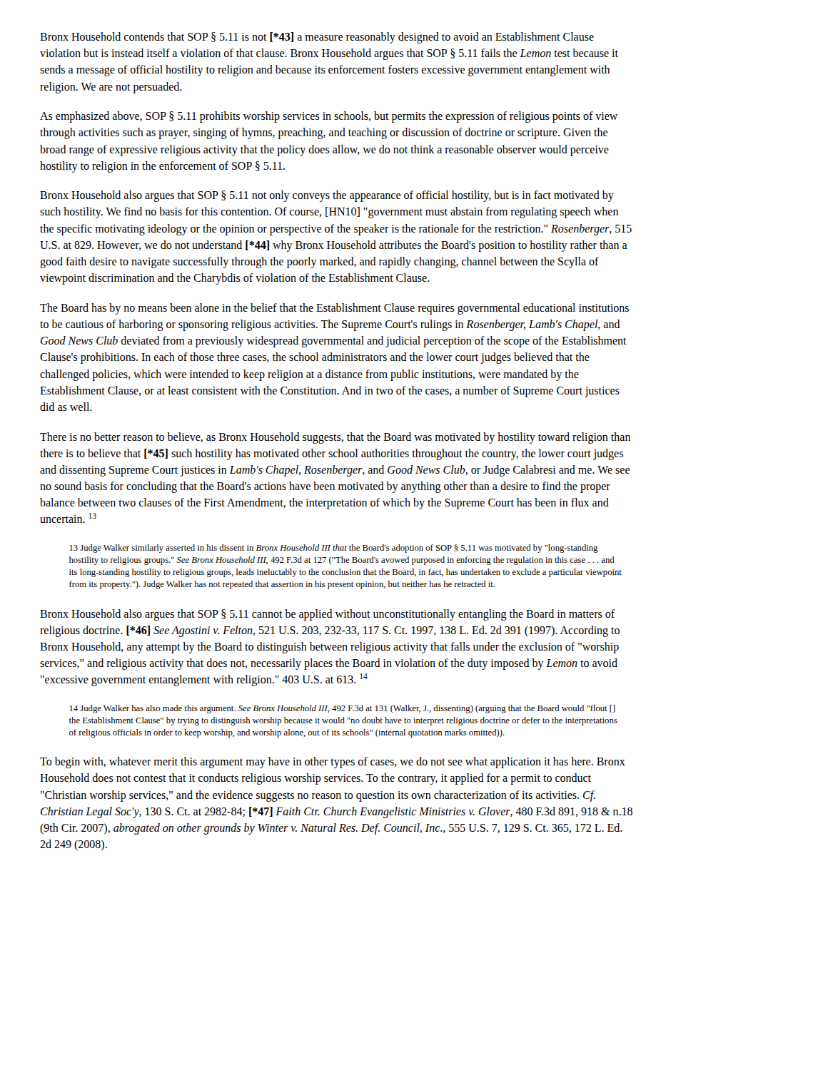Bronx Household contends that SOP § 5.11 is not [*43] a measure reasonably designed to avoid an Establishment Clause violation but is instead itself a violation of that clause. Bronx Household argues that SOP § 5.11 fails the Lemon test because it sends a message of official hostility to religion and because its enforcement fosters excessive government entanglement with religion. We are not persuaded.
As emphasized above, SOP § 5.11 prohibits worship services in schools, but permits the expression of religious points of view through activities such as prayer, singing of hymns, preaching, and teaching or discussion of doctrine or scripture. Given the broad range of expressive religious activity that the policy does allow, we do not think a reasonable observer would perceive hostility to religion in the enforcement of SOP § 5.11.
Bronx Household also argues that SOP § 5.11 not only conveys the appearance of official hostility, but is in fact motivated by such hostility. We find no basis for this contention. Of course, [HN10] "government must abstain from regulating speech when the specific motivating ideology or the opinion or perspective of the speaker is the rationale for the restriction." Rosenberger, 515 U.S. at 829. However, we do not understand [*44] why Bronx Household attributes the Board's position to hostility rather than a good faith desire to navigate successfully through the poorly marked, and rapidly changing, channel between the Scylla of viewpoint discrimination and the Charybdis of violation of the Establishment Clause.
The Board has by no means been alone in the belief that the Establishment Clause requires governmental educational institutions to be cautious of harboring or sponsoring religious activities. The Supreme Court's rulings in Rosenberger, Lamb's Chapel, and Good News Club deviated from a previously widespread governmental and judicial perception of the scope of the Establishment Clause's prohibitions. In each of those three cases, the school administrators and the lower court judges believed that the challenged policies, which were intended to keep religion at a distance from public institutions, were mandated by the Establishment Clause, or at least consistent with the Constitution. And in two of the cases, a number of Supreme Court justices did as well.
There is no better reason to believe, as Bronx Household suggests, that the Board was motivated by hostility toward religion than there is to believe that [*45] such hostility has motivated other school authorities throughout the country, the lower court judges and dissenting Supreme Court justices in Lamb's Chapel, Rosenberger, and Good News Club, or Judge Calabresi and me. We see no sound basis for concluding that the Board's actions have been motivated by anything other than a desire to find the proper balance between two clauses of the First Amendment, the interpretation of which by the Supreme Court has been in flux and uncertain. 13
13 Judge Walker similarly asserted in his dissent in Bronx Household III that the Board's adoption of SOP § 5.11 was motivated by "long-standing hostility to religious groups." See Bronx Household III, 492 F.3d at 127 ("The Board's avowed purposed in enforcing the regulation in this case . . . and its long-standing hostility to religious groups, leads ineluctably to the conclusion that the Board, in fact, has undertaken to exclude a particular viewpoint from its property."). Judge Walker has not repeated that assertion in his present opinion, but neither has he retracted it.
Bronx Household also argues that SOP § 5.11 cannot be applied without unconstitutionally entangling the Board in matters of religious doctrine. [*46] See Agostini v. Felton, 521 U.S. 203, 232-33, 117 S. Ct. 1997, 138 L. Ed. 2d 391 (1997). According to Bronx Household, any attempt by the Board to distinguish between religious activity that falls under the exclusion of "worship services," and religious activity that does not, necessarily places the Board in violation of the duty imposed by Lemon to avoid "excessive government entanglement with religion." 403 U.S. at 613. 14
14 Judge Walker has also made this argument. See Bronx Household III, 492 F.3d at 131 (Walker, J., dissenting) (arguing that the Board would "flout [] the Establishment Clause" by trying to distinguish worship because it would "no doubt have to interpret religious doctrine or defer to the interpretations of religious officials in order to keep worship, and worship alone, out of its schools" (internal quotation marks omitted)).
To begin with, whatever merit this argument may have in other types of cases, we do not see what application it has here. Bronx Household does not contest that it conducts religious worship services. To the contrary, it applied for a permit to conduct "Christian worship services," and the evidence suggests no reason to question its own characterization of its activities. Cf. Christian Legal Soc'y, 130 S. Ct. at 2982-84; [*47] Faith Ctr. Church Evangelistic Ministries v. Glover, 480 F.3d 891, 918 & n.18 (9th Cir. 2007), abrogated on other grounds by Winter v. Natural Res. Def. Council, Inc., 555 U.S. 7, 129 S. Ct. 365, 172 L. Ed. 2d 249 (2008).